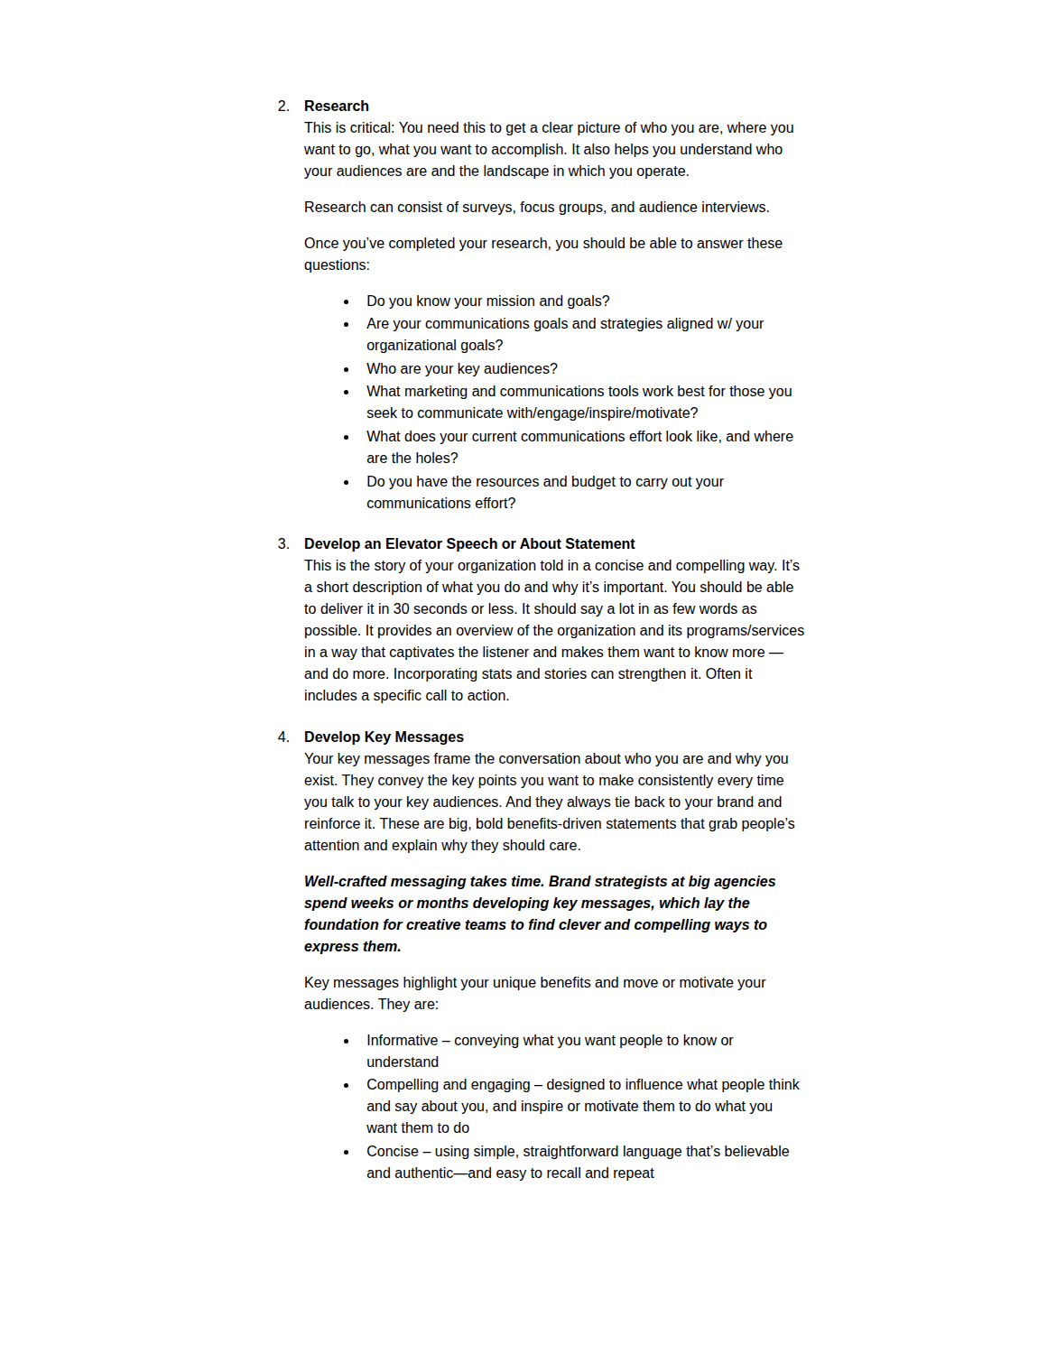Research
This is critical: You need this to get a clear picture of who you are, where you want to go, what you want to accomplish. It also helps you understand who your audiences are and the landscape in which you operate.
Research can consist of surveys, focus groups, and audience interviews.
Once you’ve completed your research, you should be able to answer these questions:
Do you know your mission and goals?
Are your communications goals and strategies aligned w/ your organizational goals?
Who are your key audiences?
What marketing and communications tools work best for those you seek to communicate with/engage/inspire/motivate?
What does your current communications effort look like, and where are the holes?
Do you have the resources and budget to carry out your communications effort?
Develop an Elevator Speech or About Statement
This is the story of your organization told in a concise and compelling way. It’s a short description of what you do and why it’s important. You should be able to deliver it in 30 seconds or less. It should say a lot in as few words as possible. It provides an overview of the organization and its programs/services in a way that captivates the listener and makes them want to know more — and do more. Incorporating stats and stories can strengthen it. Often it includes a specific call to action.
Develop Key Messages
Your key messages frame the conversation about who you are and why you exist. They convey the key points you want to make consistently every time you talk to your key audiences. And they always tie back to your brand and reinforce it. These are big, bold benefits-driven statements that grab people’s attention and explain why they should care.
Well-crafted messaging takes time. Brand strategists at big agencies spend weeks or months developing key messages, which lay the foundation for creative teams to find clever and compelling ways to express them.
Key messages highlight your unique benefits and move or motivate your audiences. They are:
Informative – conveying what you want people to know or understand
Compelling and engaging – designed to influence what people think and say about you, and inspire or motivate them to do what you want them to do
Concise – using simple, straightforward language that’s believable and authentic—and easy to recall and repeat